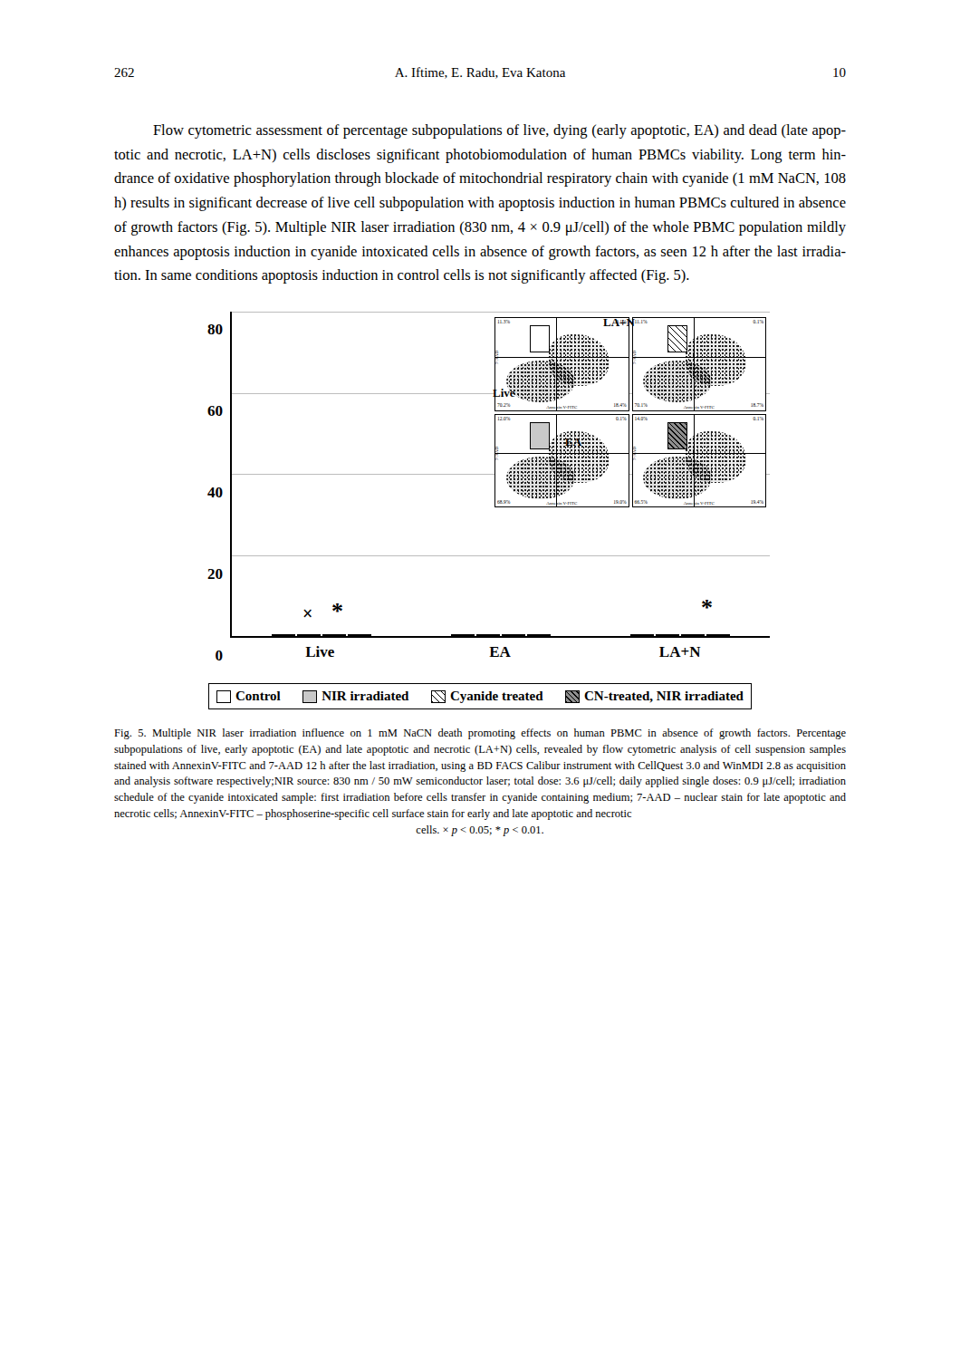262
A. Iftime, E. Radu, Eva Katona
10
Flow cytometric assessment of percentage subpopulations of live, dying (early apoptotic, EA) and dead (late apoptotic and necrotic, LA+N) cells discloses significant photobiomodulation of human PBMCs viability. Long term hindrance of oxidative phosphorylation through blockade of mitochondrial respiratory chain with cyanide (1 mM NaCN, 108 h) results in significant decrease of live cell subpopulation with apoptosis induction in human PBMCs cultured in absence of growth factors (Fig. 5). Multiple NIR laser irradiation (830 nm, 4 × 0.9 μJ/cell) of the whole PBMC population mildly enhances apoptosis induction in cyanide intoxicated cells in absence of growth factors, as seen 12 h after the last irradiation. In same conditions apoptosis induction in control cells is not significantly affected (Fig. 5).
80 60 40 20 0
11.3%
0.1%
70.2%
18.4%
Annexin V-FITC
7-AAD
11.1%
0.1%
70.1%
18.7%
Annexin V-FITC
7-AAD
12.0%
0.1%
68.9%
19.0%
Annexin V-FITC
7-AAD
14.0%
0.1%
66.5%
19.4%
Annexin V-FITC
7-AAD
LA+N
Live
EA
× *
*
Live EA LA+N
Control
NIR irradiated
Cyanide treated
CN-treated, NIR irradiated
Fig. 5. Multiple NIR laser irradiation influence on 1 mM NaCN death promoting effects on human PBMC in absence of growth factors. Percentage subpopulations of live, early apoptotic (EA) and late apoptotic and necrotic (LA+N) cells, revealed by flow cytometric analysis of cell suspension samples stained with AnnexinV-FITC and 7-AAD 12 h after the last irradiation, using a BD FACS Calibur instrument with CellQuest 3.0 and WinMDI 2.8 as acquisition and analysis software respectively;NIR source: 830 nm / 50 mW semiconductor laser; total dose: 3.6 μJ/cell; daily applied single doses: 0.9 μJ/cell; irradiation schedule of the cyanide intoxicated sample: first irradiation before cells transfer in cyanide containing medium; 7-AAD – nuclear stain for late apoptotic and necrotic cells; AnnexinV-FITC – phosphoserine-specific cell surface stain for early and late apoptotic and necrotic cells. × p < 0.05; * p < 0.01.